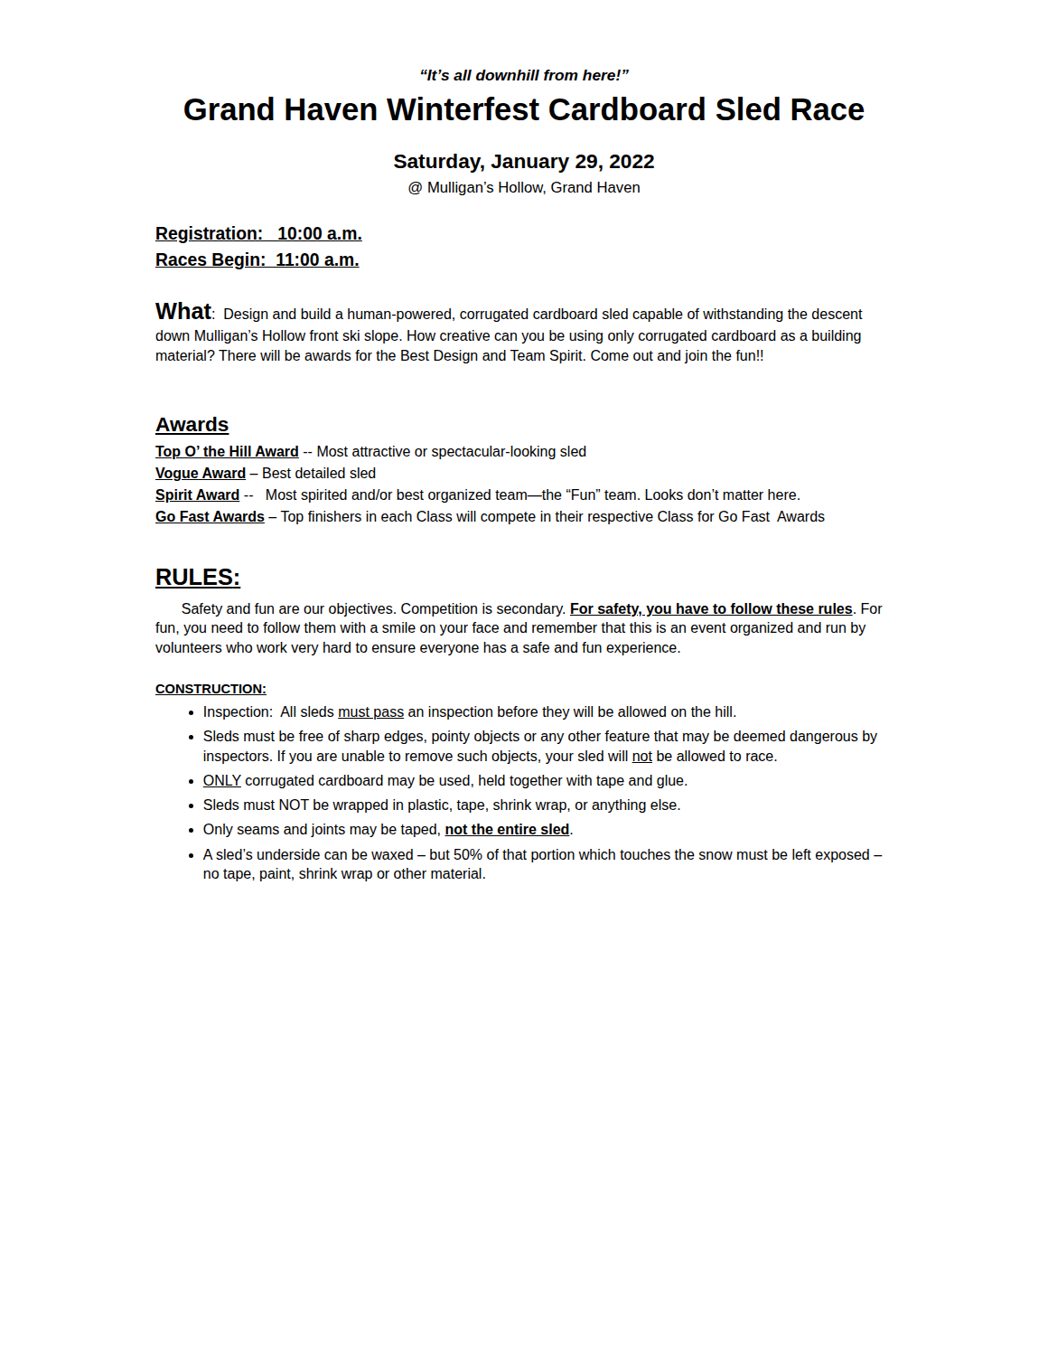“It’s all downhill from here!”
Grand Haven Winterfest Cardboard Sled Race
Saturday, January 29, 2022
@ Mulligan’s Hollow, Grand Haven
Registration: 10:00 a.m.
Races Begin: 11:00 a.m.
What: Design and build a human-powered, corrugated cardboard sled capable of withstanding the descent down Mulligan’s Hollow front ski slope. How creative can you be using only corrugated cardboard as a building material? There will be awards for the Best Design and Team Spirit. Come out and join the fun!!
Awards
Top O’ the Hill Award -- Most attractive or spectacular-looking sled
Vogue Award – Best detailed sled
Spirit Award -- Most spirited and/or best organized team—the “Fun” team. Looks don’t matter here.
Go Fast Awards – Top finishers in each Class will compete in their respective Class for Go Fast Awards
RULES:
Safety and fun are our objectives. Competition is secondary. For safety, you have to follow these rules. For fun, you need to follow them with a smile on your face and remember that this is an event organized and run by volunteers who work very hard to ensure everyone has a safe and fun experience.
CONSTRUCTION:
Inspection: All sleds must pass an inspection before they will be allowed on the hill.
Sleds must be free of sharp edges, pointy objects or any other feature that may be deemed dangerous by inspectors. If you are unable to remove such objects, your sled will not be allowed to race.
ONLY corrugated cardboard may be used, held together with tape and glue.
Sleds must NOT be wrapped in plastic, tape, shrink wrap, or anything else.
Only seams and joints may be taped, not the entire sled.
A sled’s underside can be waxed – but 50% of that portion which touches the snow must be left exposed – no tape, paint, shrink wrap or other material.